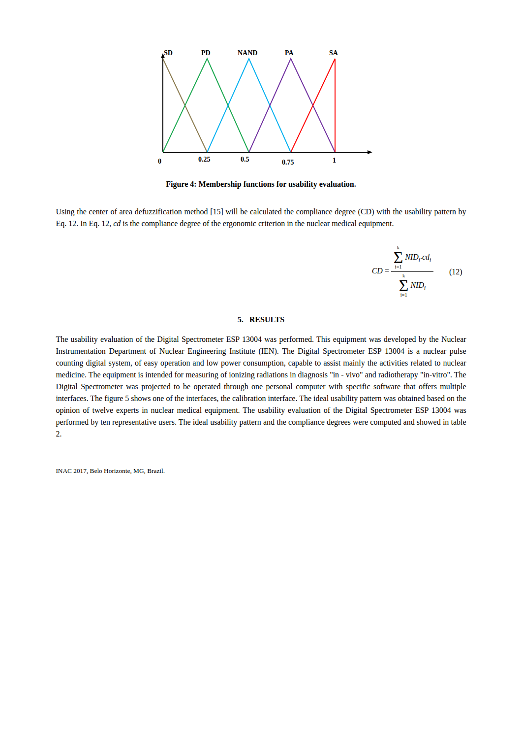SD PD NAND PA SA 0 0.25 0.5 0.75 1
Figure 4: Membership functions for usability evaluation.
Using the center of area defuzzification method [15] will be calculated the compliance degree (CD) with the usability pattern by Eq. 12. In Eq. 12, cd is the compliance degree of the ergonomic criterion in the nuclear medical equipment.
CD = kΣi=1 NIDi.cdi kΣi=1 NIDi
(12)
5. RESULTS
The usability evaluation of the Digital Spectrometer ESP 13004 was performed. This equipment was developed by the Nuclear Instrumentation Department of Nuclear Engineering Institute (IEN). The Digital Spectrometer ESP 13004 is a nuclear pulse counting digital system, of easy operation and low power consumption, capable to assist mainly the activities related to nuclear medicine. The equipment is intended for measuring of ionizing radiations in diagnosis "in - vivo" and radiotherapy "in-vitro". The Digital Spectrometer was projected to be operated through one personal computer with specific software that offers multiple interfaces. The figure 5 shows one of the interfaces, the calibration interface. The ideal usability pattern was obtained based on the opinion of twelve experts in nuclear medical equipment. The usability evaluation of the Digital Spectrometer ESP 13004 was performed by ten representative users. The ideal usability pattern and the compliance degrees were computed and showed in table 2.
INAC 2017, Belo Horizonte, MG, Brazil.